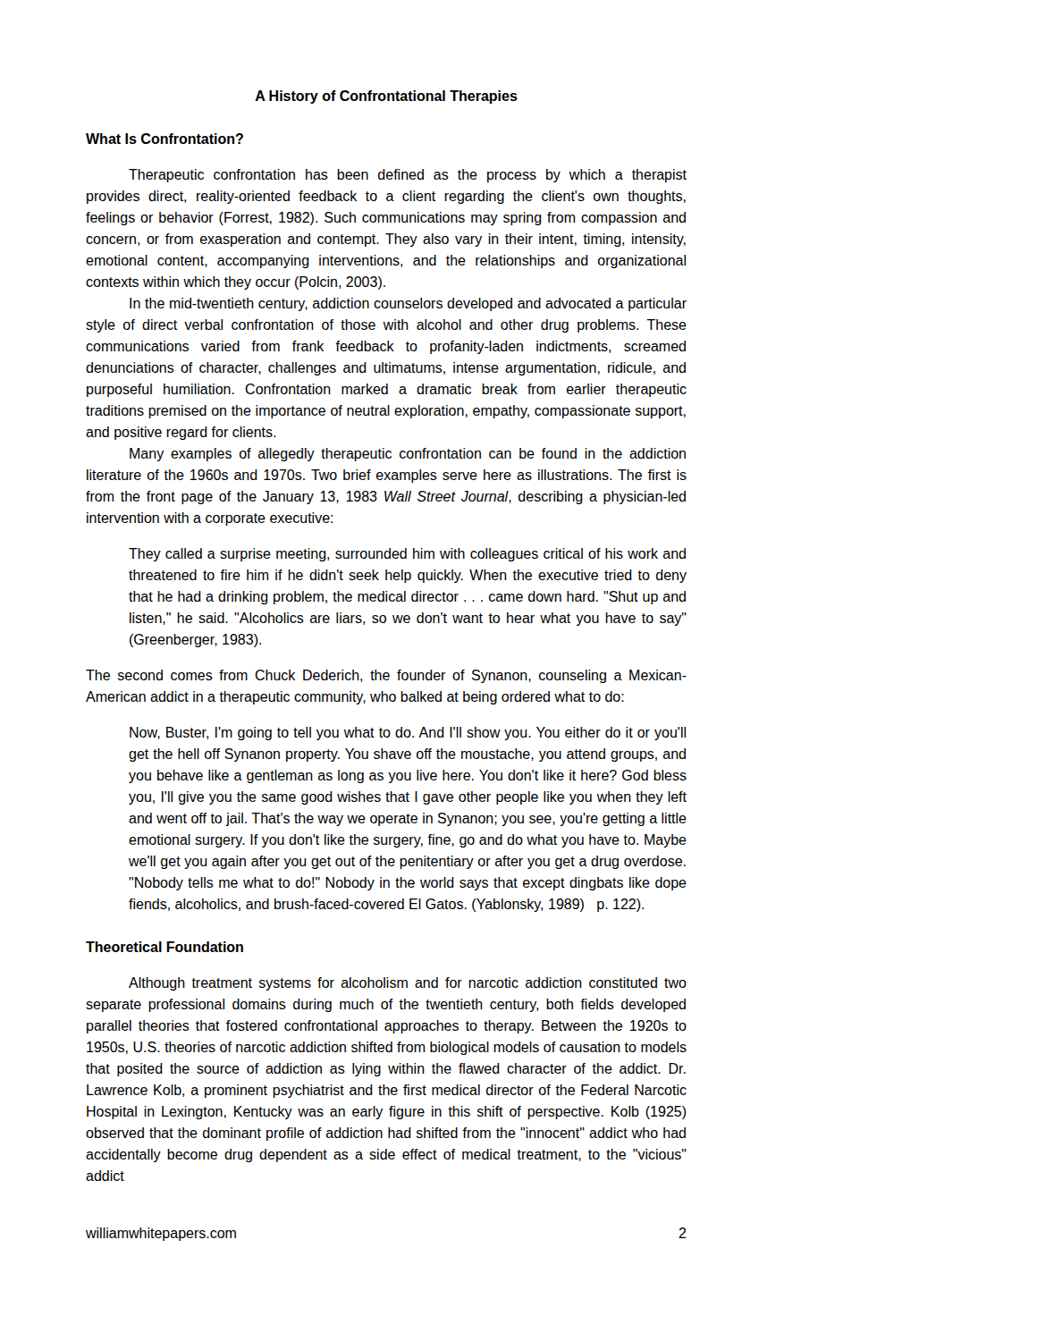A History of Confrontational Therapies
What Is Confrontation?
Therapeutic confrontation has been defined as the process by which a therapist provides direct, reality-oriented feedback to a client regarding the client's own thoughts, feelings or behavior (Forrest, 1982). Such communications may spring from compassion and concern, or from exasperation and contempt. They also vary in their intent, timing, intensity, emotional content, accompanying interventions, and the relationships and organizational contexts within which they occur (Polcin, 2003).
In the mid-twentieth century, addiction counselors developed and advocated a particular style of direct verbal confrontation of those with alcohol and other drug problems. These communications varied from frank feedback to profanity-laden indictments, screamed denunciations of character, challenges and ultimatums, intense argumentation, ridicule, and purposeful humiliation. Confrontation marked a dramatic break from earlier therapeutic traditions premised on the importance of neutral exploration, empathy, compassionate support, and positive regard for clients.
Many examples of allegedly therapeutic confrontation can be found in the addiction literature of the 1960s and 1970s. Two brief examples serve here as illustrations. The first is from the front page of the January 13, 1983 Wall Street Journal, describing a physician-led intervention with a corporate executive:
They called a surprise meeting, surrounded him with colleagues critical of his work and threatened to fire him if he didn't seek help quickly. When the executive tried to deny that he had a drinking problem, the medical director . . . came down hard. "Shut up and listen," he said. "Alcoholics are liars, so we don't want to hear what you have to say" (Greenberger, 1983).
The second comes from Chuck Dederich, the founder of Synanon, counseling a Mexican-American addict in a therapeutic community, who balked at being ordered what to do:
Now, Buster, I'm going to tell you what to do. And I'll show you. You either do it or you'll get the hell off Synanon property. You shave off the moustache, you attend groups, and you behave like a gentleman as long as you live here. You don't like it here? God bless you, I'll give you the same good wishes that I gave other people like you when they left and went off to jail. That's the way we operate in Synanon; you see, you're getting a little emotional surgery. If you don't like the surgery, fine, go and do what you have to. Maybe we'll get you again after you get out of the penitentiary or after you get a drug overdose. "Nobody tells me what to do!" Nobody in the world says that except dingbats like dope fiends, alcoholics, and brush-faced-covered El Gatos. (Yablonsky, 1989) p. 122).
Theoretical Foundation
Although treatment systems for alcoholism and for narcotic addiction constituted two separate professional domains during much of the twentieth century, both fields developed parallel theories that fostered confrontational approaches to therapy. Between the 1920s to 1950s, U.S. theories of narcotic addiction shifted from biological models of causation to models that posited the source of addiction as lying within the flawed character of the addict. Dr. Lawrence Kolb, a prominent psychiatrist and the first medical director of the Federal Narcotic Hospital in Lexington, Kentucky was an early figure in this shift of perspective. Kolb (1925) observed that the dominant profile of addiction had shifted from the "innocent" addict who had accidentally become drug dependent as a side effect of medical treatment, to the "vicious" addict
williamwhitepapers.com 2